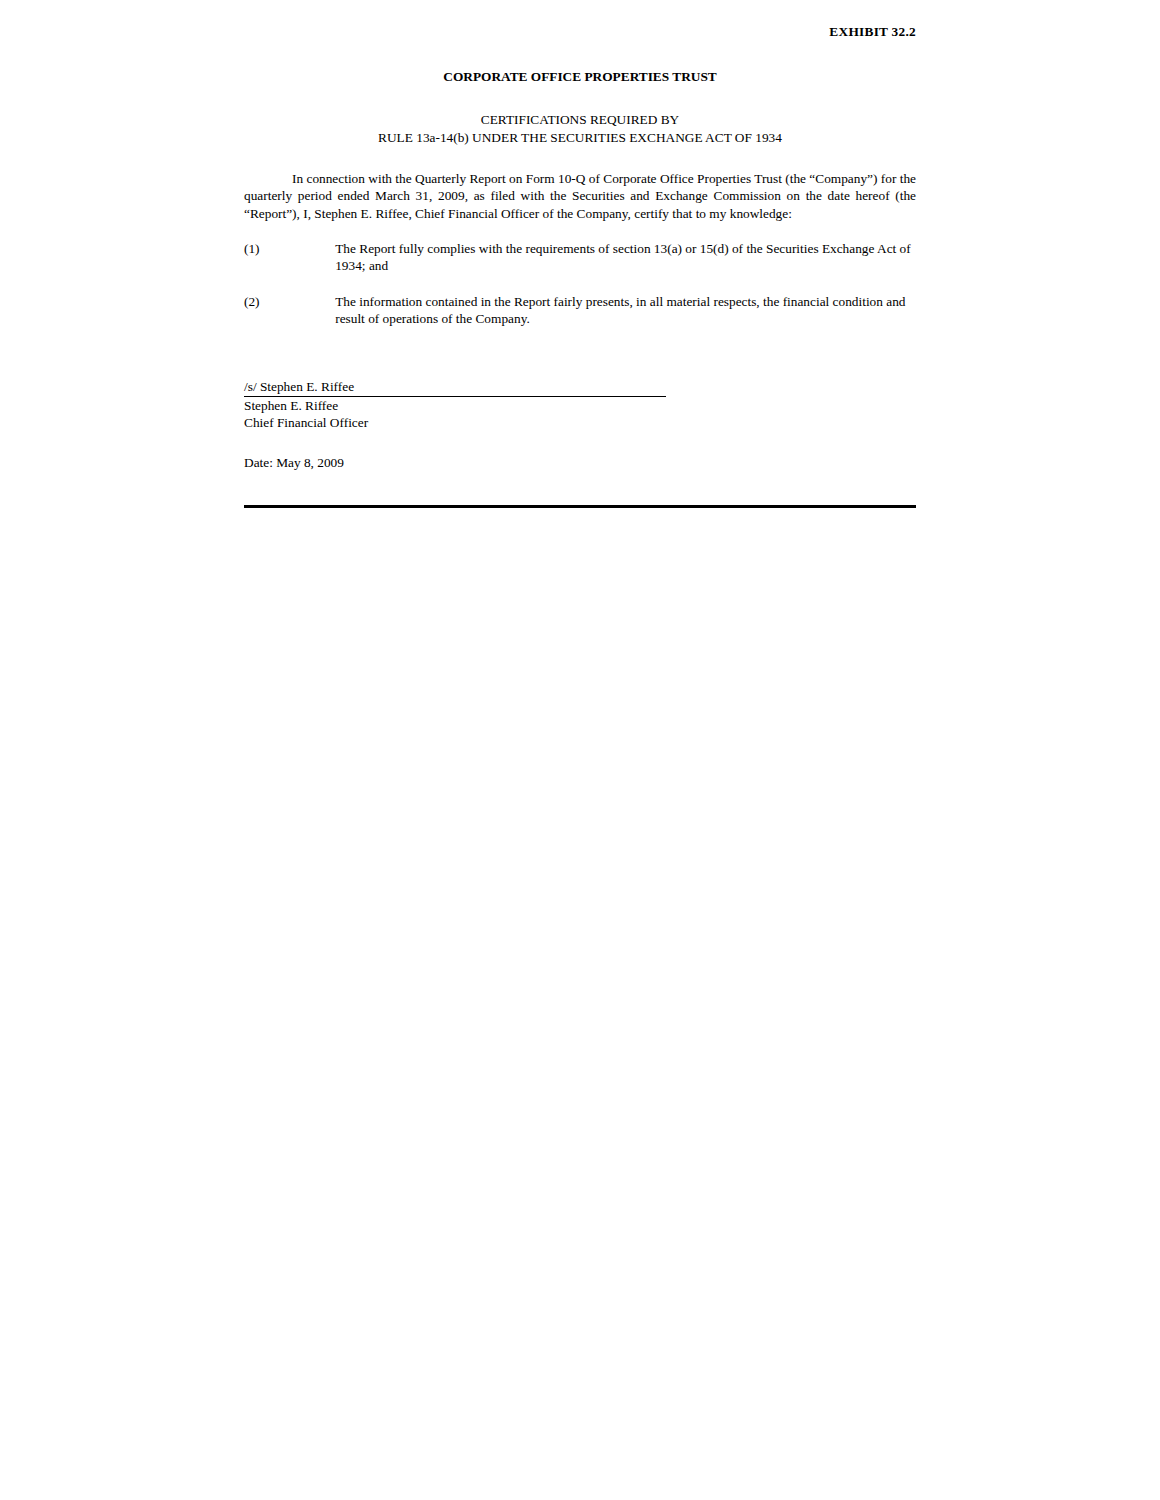EXHIBIT 32.2
CORPORATE OFFICE PROPERTIES TRUST
CERTIFICATIONS REQUIRED BY
RULE 13a-14(b) UNDER THE SECURITIES EXCHANGE ACT OF 1934
In connection with the Quarterly Report on Form 10-Q of Corporate Office Properties Trust (the “Company”) for the quarterly period ended March 31, 2009, as filed with the Securities and Exchange Commission on the date hereof (the “Report”), I, Stephen E. Riffee, Chief Financial Officer of the Company, certify that to my knowledge:
| (1) | The Report fully complies with the requirements of section 13(a) or 15(d) of the Securities Exchange Act of 1934; and |
| (2) | The information contained in the Report fairly presents, in all material respects, the financial condition and result of operations of the Company. |
/s/ Stephen E. Riffee
Stephen E. Riffee
Chief Financial Officer
Date: May 8, 2009